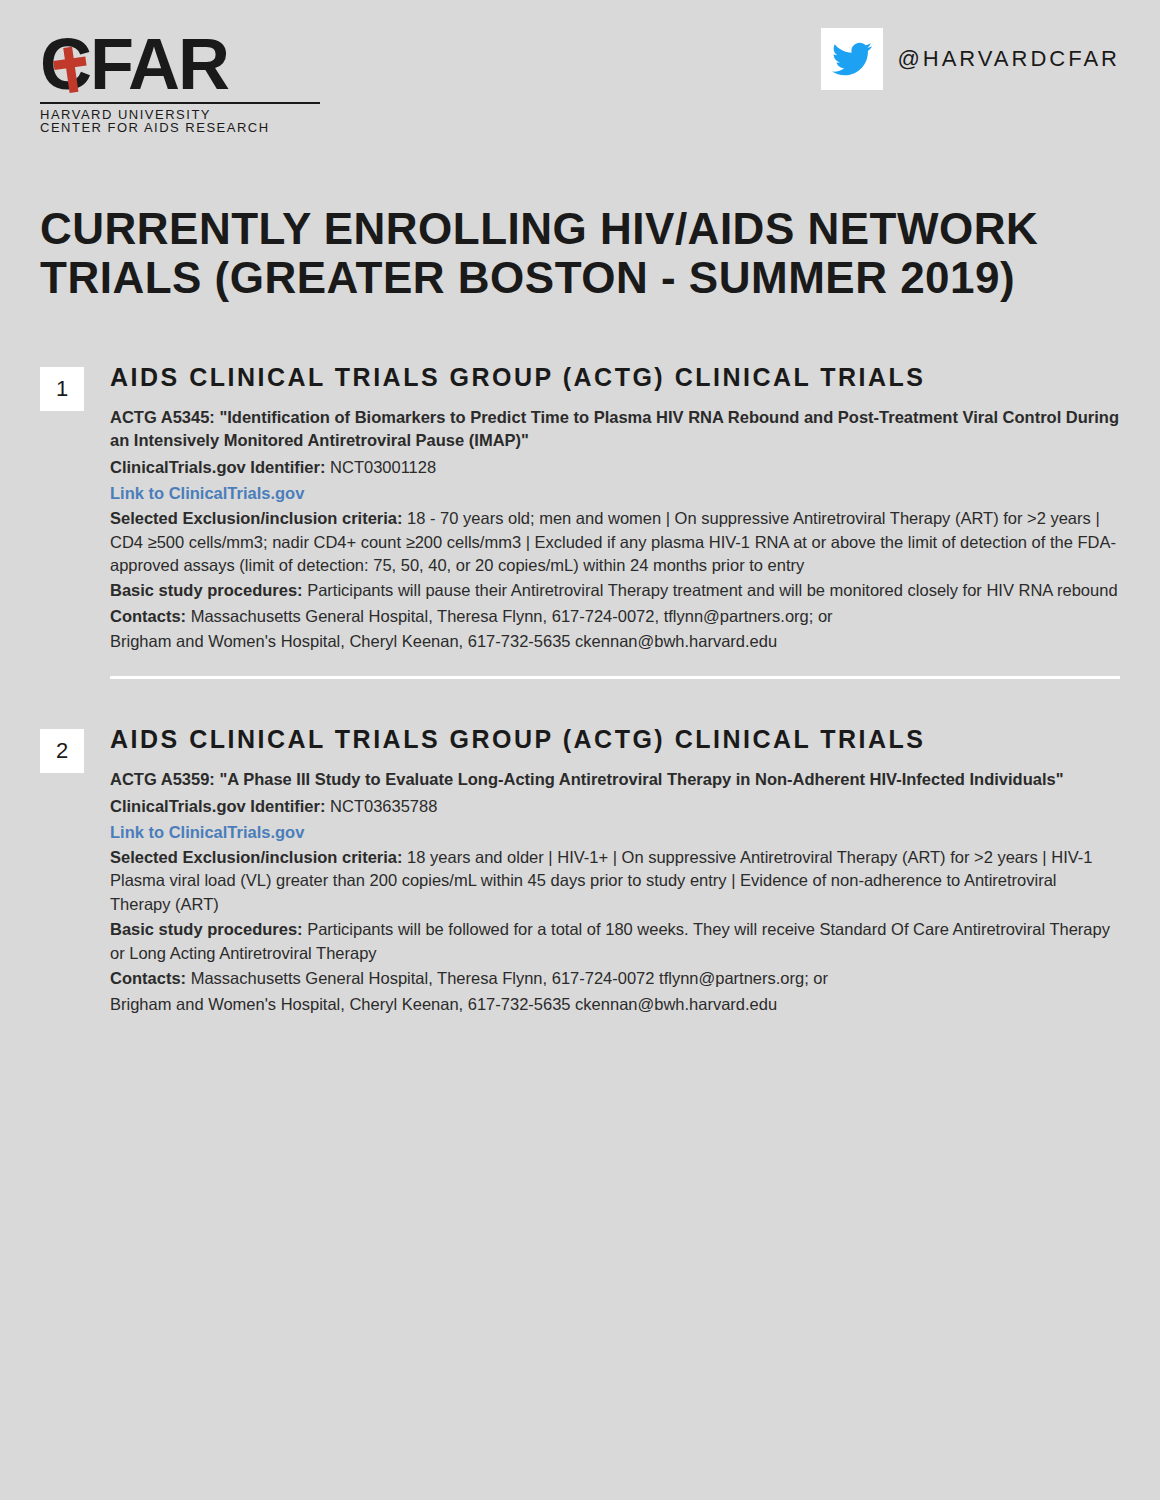✝CFAR
Harvard University
Center for AIDS Research
@HARVARDCFAR
Currently Enrolling HIV/AIDS Network Trials (Greater Boston - Summer 2019)
1
AIDS Clinical Trials Group (ACTG) Clinical Trials
ACTG A5345: "Identification of Biomarkers to Predict Time to Plasma HIV RNA Rebound and Post-Treatment Viral Control During an Intensively Monitored Antiretroviral Pause (IMAP)"
ClinicalTrials.gov Identifier: NCT03001128
Link to ClinicalTrials.gov
Selected Exclusion/inclusion criteria: 18 - 70 years old; men and women | On suppressive Antiretroviral Therapy (ART) for >2 years | CD4 ≥500 cells/mm3; nadir CD4+ count ≥200 cells/mm3 | Excluded if any plasma HIV-1 RNA at or above the limit of detection of the FDA-approved assays (limit of detection: 75, 50, 40, or 20 copies/mL) within 24 months prior to entry
Basic study procedures: Participants will pause their Antiretroviral Therapy treatment and will be monitored closely for HIV RNA rebound
Contacts: Massachusetts General Hospital, Theresa Flynn, 617-724-0072, tflynn@partners.org; or
Brigham and Women's Hospital, Cheryl Keenan, 617-732-5635 ckennan@bwh.harvard.edu
2
AIDS Clinical Trials Group (ACTG) Clinical Trials
ACTG A5359: "A Phase III Study to Evaluate Long-Acting Antiretroviral Therapy in Non-Adherent HIV-Infected Individuals"
ClinicalTrials.gov Identifier: NCT03635788
Link to ClinicalTrials.gov
Selected Exclusion/inclusion criteria: 18 years and older | HIV-1+ | On suppressive Antiretroviral Therapy (ART) for >2 years | HIV-1 Plasma viral load (VL) greater than 200 copies/mL within 45 days prior to study entry | Evidence of non-adherence to Antiretroviral Therapy (ART)
Basic study procedures: Participants will be followed for a total of 180 weeks. They will receive Standard Of Care Antiretroviral Therapy or Long Acting Antiretroviral Therapy
Contacts: Massachusetts General Hospital, Theresa Flynn, 617-724-0072 tflynn@partners.org; or
Brigham and Women's Hospital, Cheryl Keenan, 617-732-5635 ckennan@bwh.harvard.edu